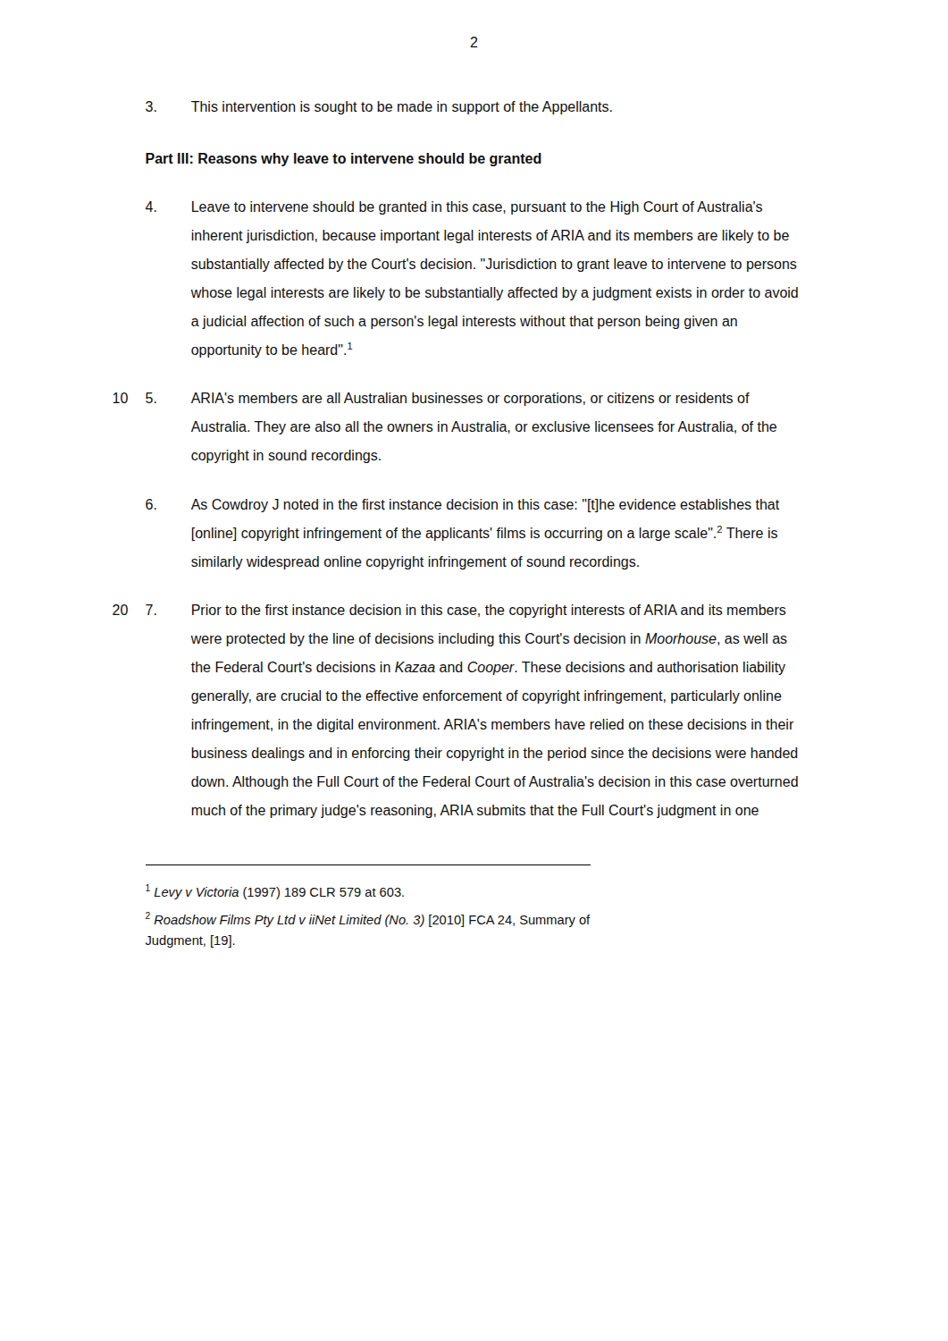2
3.
This intervention is sought to be made in support of the Appellants.
Part III: Reasons why leave to intervene should be granted
4.
Leave to intervene should be granted in this case, pursuant to the High Court of Australia's inherent jurisdiction, because important legal interests of ARIA and its members are likely to be substantially affected by the Court's decision. "Jurisdiction to grant leave to intervene to persons whose legal interests are likely to be substantially affected by a judgment exists in order to avoid a judicial affection of such a person's legal interests without that person being given an opportunity to be heard".1
10
5.
ARIA's members are all Australian businesses or corporations, or citizens or residents of Australia. They are also all the owners in Australia, or exclusive licensees for Australia, of the copyright in sound recordings.
6.
As Cowdroy J noted in the first instance decision in this case: "[t]he evidence establishes that [online] copyright infringement of the applicants' films is occurring on a large scale".2 There is similarly widespread online copyright infringement of sound recordings.
20
7.
Prior to the first instance decision in this case, the copyright interests of ARIA and its members were protected by the line of decisions including this Court's decision in Moorhouse, as well as the Federal Court's decisions in Kazaa and Cooper. These decisions and authorisation liability generally, are crucial to the effective enforcement of copyright infringement, particularly online infringement, in the digital environment. ARIA's members have relied on these decisions in their business dealings and in enforcing their copyright in the period since the decisions were handed down. Although the Full Court of the Federal Court of Australia's decision in this case overturned much of the primary judge's reasoning, ARIA submits that the Full Court's judgment in one
1 Levy v Victoria (1997) 189 CLR 579 at 603.
2 Roadshow Films Pty Ltd v iiNet Limited (No. 3) [2010] FCA 24, Summary of Judgment, [19].